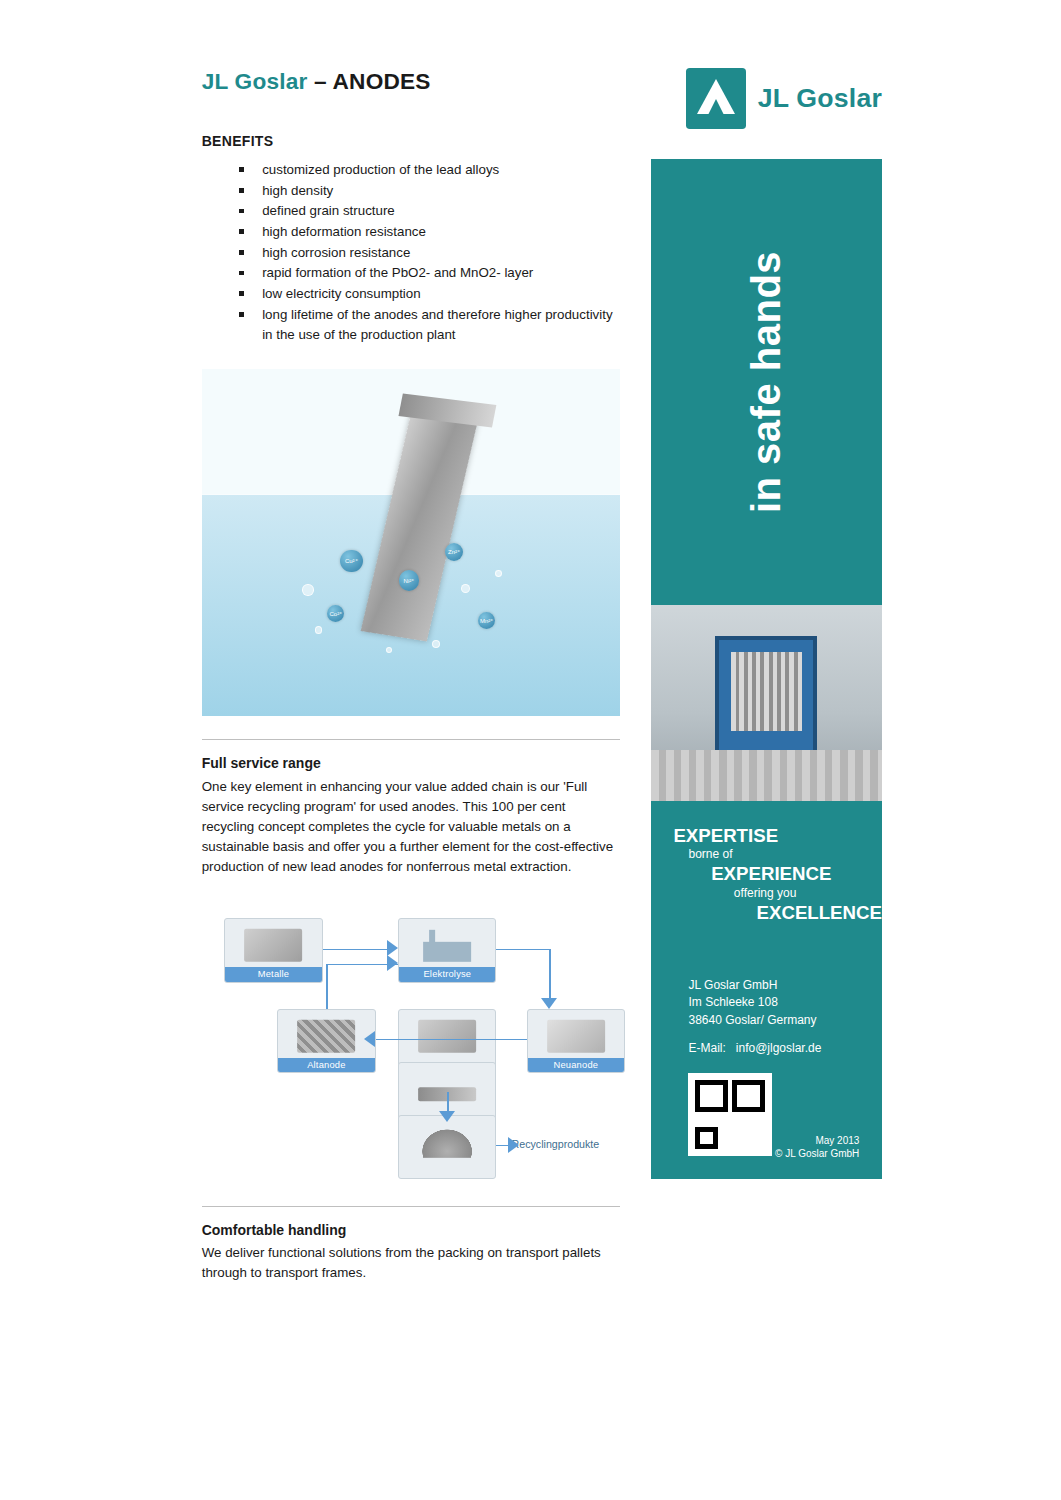JL Goslar – ANODES
BENEFITS
customized production of the lead alloys
high density
defined grain structure
high deformation resistance
high corrosion resistance
rapid formation of the PbO2- and MnO2- layer
low electricity consumption
long lifetime of the anodes and therefore higher productivity in the use of the production plant
Cu²⁺
Ni²⁺
Zn²⁺
Co²⁺
Mn²⁺
Full service range
One key element in enhancing your value added chain is our 'Full service recycling program' for used anodes. This 100 per cent recycling concept completes the cycle for valuable metals on a sustainable basis and offer you a further element for the cost-effective production of new lead anodes for nonferrous metal extraction.
Metalle
Elektrolyse
Altanode
Neuanode
Recyclingprodukte
Comfortable handling
We deliver functional solutions from the packing on transport pallets through to transport frames.
JL Goslar
in safe hands
EXPERTISE
borne of
EXPERIENCE
offering you
EXCELLENCE
JL Goslar GmbH
Im Schleeke 108
38640 Goslar/ Germany
E-Mail: info@jlgoslar.de
May 2013
© JL Goslar GmbH